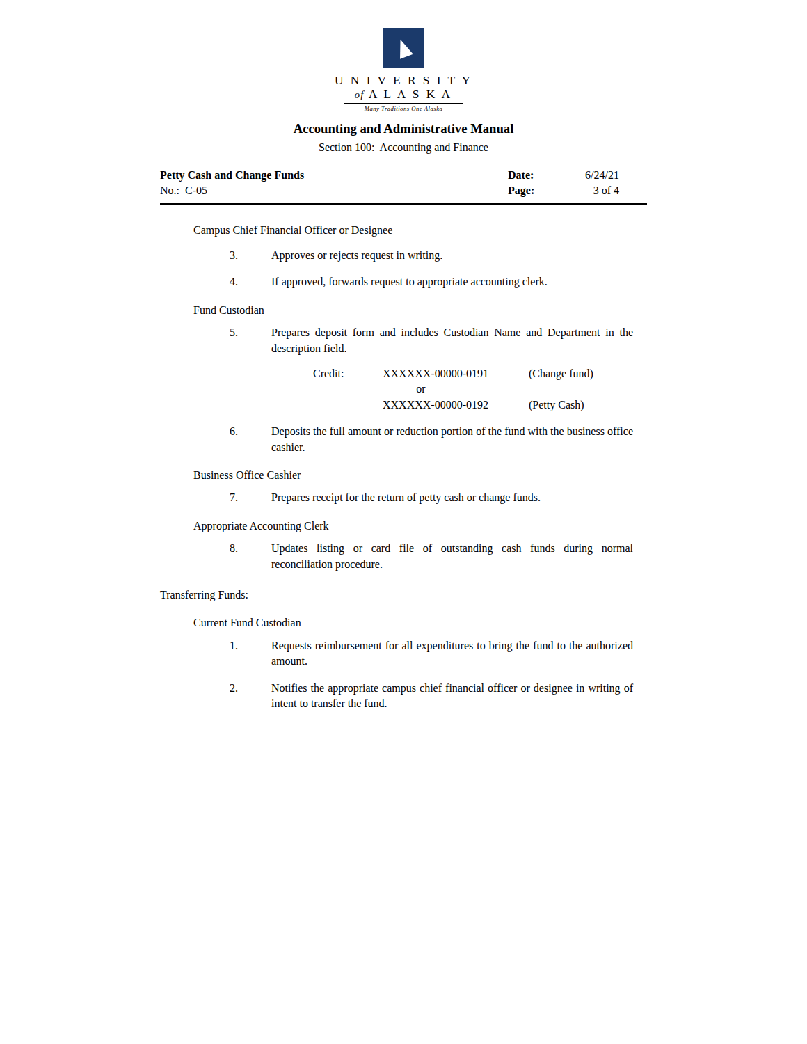U N I V E R S I T Y
of A L A S K A
Many Traditions One Alaska
Accounting and Administrative Manual
Section 100: Accounting and Finance
| Petty Cash and Change Funds | Date: 6/24/21 |
| No.: C-05 | Page: 3 of 4 |
Campus Chief Financial Officer or Designee
3. Approves or rejects request in writing.
4. If approved, forwards request to appropriate accounting clerk.
Fund Custodian
5. Prepares deposit form and includes Custodian Name and Department in the description field.
Credit: XXXXXX-00000-0191 (Change fund)
or
XXXXXX-00000-0192 (Petty Cash)
6. Deposits the full amount or reduction portion of the fund with the business office cashier.
Business Office Cashier
7. Prepares receipt for the return of petty cash or change funds.
Appropriate Accounting Clerk
8. Updates listing or card file of outstanding cash funds during normal reconciliation procedure.
Transferring Funds:
Current Fund Custodian
1. Requests reimbursement for all expenditures to bring the fund to the authorized amount.
2. Notifies the appropriate campus chief financial officer or designee in writing of intent to transfer the fund.